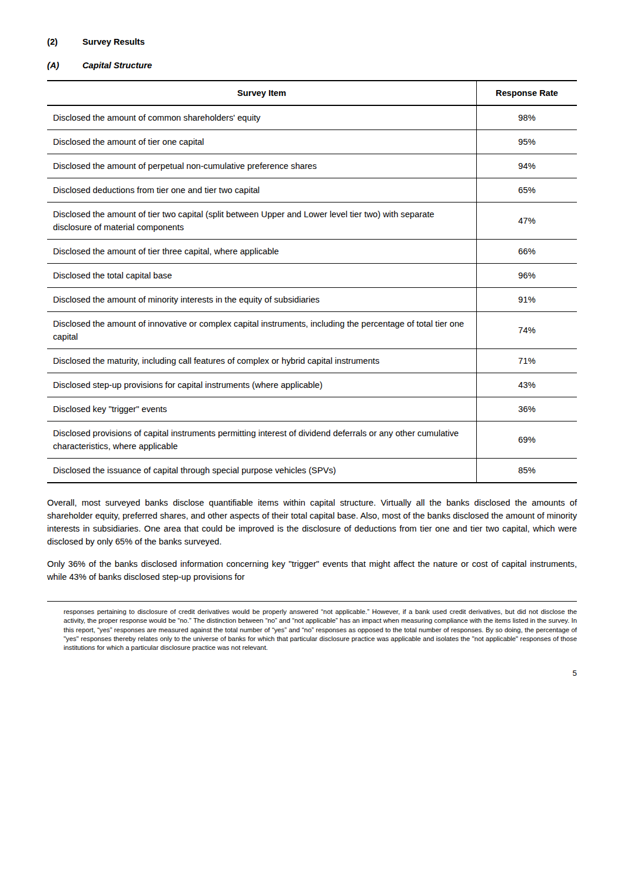(2) Survey Results
(A) Capital Structure
| Survey Item | Response Rate |
| --- | --- |
| Disclosed the amount of common shareholders' equity | 98% |
| Disclosed the amount of tier one capital | 95% |
| Disclosed the amount of perpetual non-cumulative preference shares | 94% |
| Disclosed deductions from tier one and tier two capital | 65% |
| Disclosed the amount of tier two capital (split between Upper and Lower level tier two) with separate disclosure of material components | 47% |
| Disclosed the amount of tier three capital, where applicable | 66% |
| Disclosed the total capital base | 96% |
| Disclosed the amount of minority interests in the equity of subsidiaries | 91% |
| Disclosed the amount of innovative or complex capital instruments, including the percentage of total tier one capital | 74% |
| Disclosed the maturity, including call features of complex or hybrid capital instruments | 71% |
| Disclosed step-up provisions for capital instruments (where applicable) | 43% |
| Disclosed key "trigger" events | 36% |
| Disclosed provisions of capital instruments permitting interest of dividend deferrals or any other cumulative characteristics, where applicable | 69% |
| Disclosed the issuance of capital through special purpose vehicles (SPVs) | 85% |
Overall, most surveyed banks disclose quantifiable items within capital structure. Virtually all the banks disclosed the amounts of shareholder equity, preferred shares, and other aspects of their total capital base. Also, most of the banks disclosed the amount of minority interests in subsidiaries. One area that could be improved is the disclosure of deductions from tier one and tier two capital, which were disclosed by only 65% of the banks surveyed.
Only 36% of the banks disclosed information concerning key "trigger" events that might affect the nature or cost of capital instruments, while 43% of banks disclosed step-up provisions for
responses pertaining to disclosure of credit derivatives would be properly answered “not applicable.” However, if a bank used credit derivatives, but did not disclose the activity, the proper response would be “no.” The distinction between “no” and “not applicable” has an impact when measuring compliance with the items listed in the survey. In this report, “yes” responses are measured against the total number of “yes” and “no” responses as opposed to the total number of responses. By so doing, the percentage of "yes" responses thereby relates only to the universe of banks for which that particular disclosure practice was applicable and isolates the "not applicable" responses of those institutions for which a particular disclosure practice was not relevant.
5